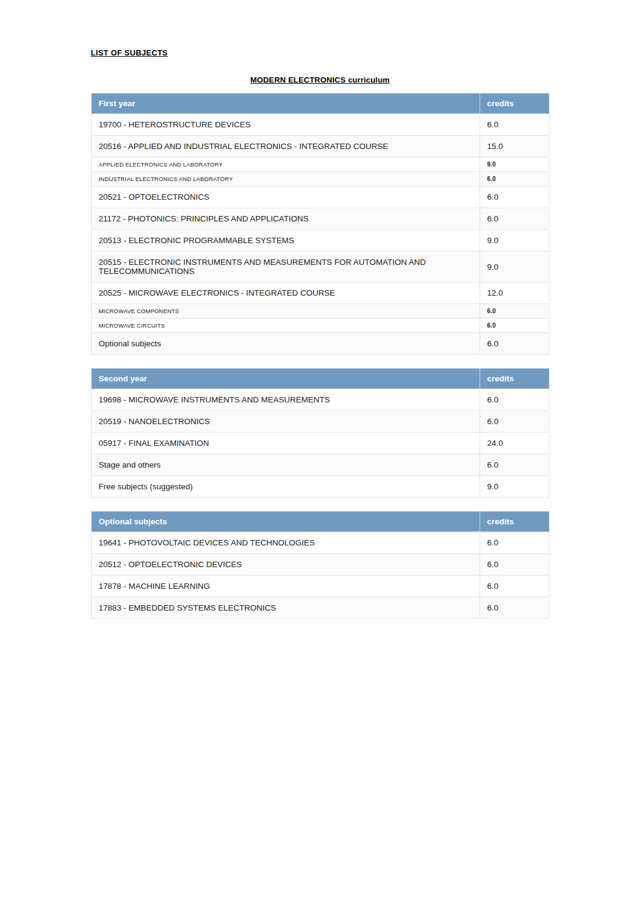LIST OF SUBJECTS
MODERN ELECTRONICS curriculum
| First year | credits |
| --- | --- |
| 19700 - HETEROSTRUCTURE DEVICES | 6.0 |
| 20516 - APPLIED AND INDUSTRIAL ELECTRONICS - INTEGRATED COURSE | 15.0 |
| APPLIED ELECTRONICS AND LABORATORY | 9.0 |
| INDUSTRIAL ELECTRONICS AND LABORATORY | 6.0 |
| 20521 - OPTOELECTRONICS | 6.0 |
| 21172 - PHOTONICS: PRINCIPLES AND APPLICATIONS | 6.0 |
| 20513 - ELECTRONIC PROGRAMMABLE SYSTEMS | 9.0 |
| 20515 - ELECTRONIC INSTRUMENTS AND MEASUREMENTS FOR AUTOMATION AND TELECOMMUNICATIONS | 9.0 |
| 20525 - MICROWAVE ELECTRONICS - INTEGRATED COURSE | 12.0 |
| MICROWAVE COMPONENTS | 6.0 |
| MICROWAVE CIRCUITS | 6.0 |
| Optional subjects | 6.0 |
| Second year | credits |
| --- | --- |
| 19698 - MICROWAVE INSTRUMENTS AND MEASUREMENTS | 6.0 |
| 20519 - NANOELECTRONICS | 6.0 |
| 05917 - FINAL EXAMINATION | 24.0 |
| Stage and others | 6.0 |
| Free subjects (suggested) | 9.0 |
| Optional subjects | credits |
| --- | --- |
| 19641 - PHOTOVOLTAIC DEVICES AND TECHNOLOGIES | 6.0 |
| 20512 - OPTOELECTRONIC DEVICES | 6.0 |
| 17878 - MACHINE LEARNING | 6.0 |
| 17883 - EMBEDDED SYSTEMS ELECTRONICS | 6.0 |